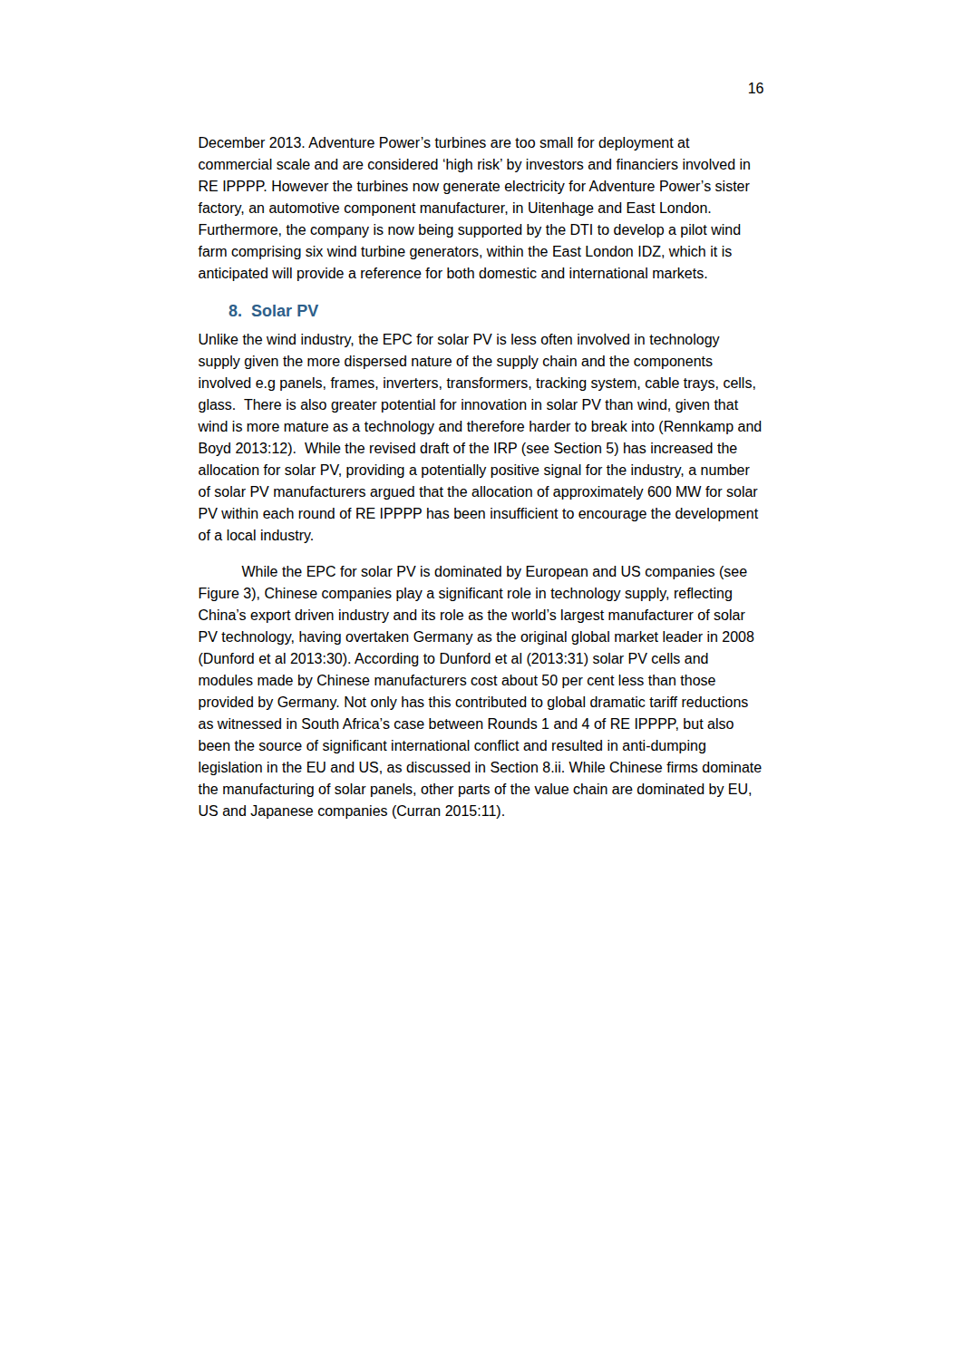16
December 2013. Adventure Power’s turbines are too small for deployment at commercial scale and are considered ‘high risk’ by investors and financiers involved in RE IPPPP. However the turbines now generate electricity for Adventure Power’s sister factory, an automotive component manufacturer, in Uitenhage and East London. Furthermore, the company is now being supported by the DTI to develop a pilot wind farm comprising six wind turbine generators, within the East London IDZ, which it is anticipated will provide a reference for both domestic and international markets.
8. Solar PV
Unlike the wind industry, the EPC for solar PV is less often involved in technology supply given the more dispersed nature of the supply chain and the components involved e.g panels, frames, inverters, transformers, tracking system, cable trays, cells, glass. There is also greater potential for innovation in solar PV than wind, given that wind is more mature as a technology and therefore harder to break into (Rennkamp and Boyd 2013:12). While the revised draft of the IRP (see Section 5) has increased the allocation for solar PV, providing a potentially positive signal for the industry, a number of solar PV manufacturers argued that the allocation of approximately 600 MW for solar PV within each round of RE IPPPP has been insufficient to encourage the development of a local industry.
While the EPC for solar PV is dominated by European and US companies (see Figure 3), Chinese companies play a significant role in technology supply, reflecting China’s export driven industry and its role as the world’s largest manufacturer of solar PV technology, having overtaken Germany as the original global market leader in 2008 (Dunford et al 2013:30). According to Dunford et al (2013:31) solar PV cells and modules made by Chinese manufacturers cost about 50 per cent less than those provided by Germany. Not only has this contributed to global dramatic tariff reductions as witnessed in South Africa’s case between Rounds 1 and 4 of RE IPPPP, but also been the source of significant international conflict and resulted in anti-dumping legislation in the EU and US, as discussed in Section 8.ii. While Chinese firms dominate the manufacturing of solar panels, other parts of the value chain are dominated by EU, US and Japanese companies (Curran 2015:11).